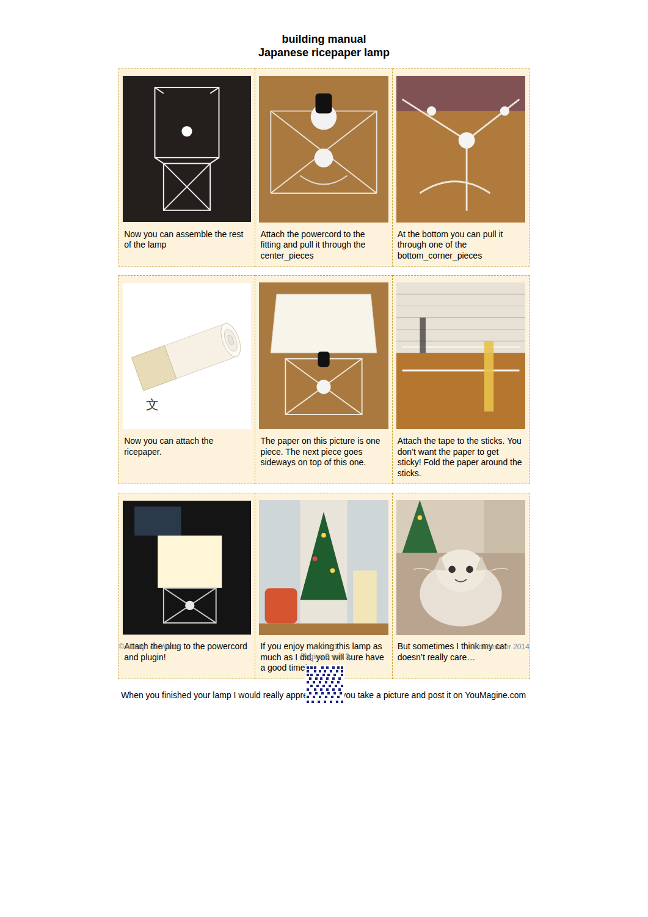building manual
Japanese ricepaper lamp
Now you can assemble the rest of the lamp
Attach the powercord to the fitting and pull it through the center_pieces
At the bottom you can pull it through one of the bottom_corner_pieces
Now you can attach the ricepaper.
The paper on this picture is one piece. The next piece goes sideways on top of this one.
Attach the tape to the sticks. You don’t want the paper to get sticky! Fold the paper around the sticks.
Attach the plug to the powercord and plugin!
If you enjoy making this lamp as much as I did, you will sure have a good time!
But sometimes I think my cat doesn’t really care…
When you finished your lamp I would really appreciate it if you take a picture and post it on YouMagine.com
© Martijn de Winter
Versie 1
Pagina 3 van 3
30 december 2014